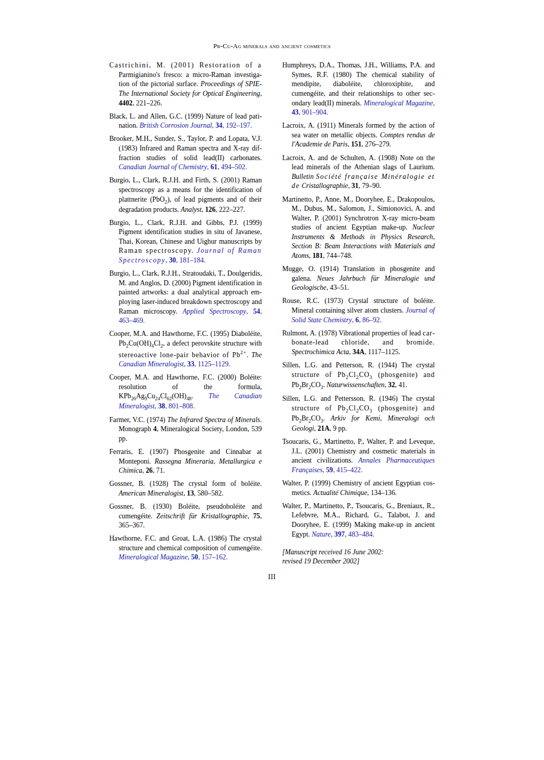Pb-Cu-Ag minerals and ancient cosmetics
Castrichini, M. (2001) Restoration of a Parmigianino's fresco: a micro-Raman investigation of the pictorial surface. Proceedings of SPIE-The International Society for Optical Engineering, 4402, 221–226.
Black, L. and Allen, G.C. (1999) Nature of lead patination. British Corrosion Journal, 34, 192–197.
Brooker, M.H., Sunder, S., Taylor, P. and Lopata, V.J. (1983) Infrared and Raman spectra and X-ray diffraction studies of solid lead(II) carbonates. Canadian Journal of Chemistry, 61, 494–502.
Burgio, L., Clark, R.J.H. and Firth, S. (2001) Raman spectroscopy as a means for the identification of plattnerite (PbO2), of lead pigments and of their degradation products. Analyst, 126, 222–227.
Burgio, L., Clark, R.J.H. and Gibbs, P.J. (1999) Pigment identification studies in situ of Javanese, Thai, Korean, Chinese and Uighur manuscripts by Raman spectroscopy. Journal of Raman Spectroscopy, 30, 181–184.
Burgio, L., Clark, R.J.H., Stratoudaki, T., Doulgeridis, M. and Anglos, D. (2000) Pigment identification in painted artworks: a dual analytical approach employing laser-induced breakdown spectroscopy and Raman microscopy. Applied Spectroscopy, 54, 463–469.
Cooper, M.A. and Hawthorne, F.C. (1995) Diaboléite, Pb2Cu(OH)4Cl2, a defect perovskite structure with stereoactive lone-pair behavior of Pb2+. The Canadian Mineralogist, 33, 1125–1129.
Cooper, M.A. and Hawthorne, F.C. (2000) Boléite: resolution of the formula, KPb26Ag9Cu24Cl62(OH)48. The Canadian Mineralogist, 38, 801–808.
Farmer, V.C. (1974) The Infrared Spectra of Minerals. Monograph 4, Mineralogical Society, London, 539 pp.
Ferraris, E. (1907) Phosgenite and Cinnabar at Monteponi. Rassegna Mineraria, Metallurgica e Chimica, 26, 71.
Gossner, B. (1928) The crystal form of boléite. American Mineralogist, 13, 580–582.
Gossner, B. (1930) Boléite, pseudoboléite and cumengéite. Zeitschrift für Kristallographie, 75, 365–367.
Hawthorne, F.C. and Groat, L.A. (1986) The crystal structure and chemical composition of cumengéite. Mineralogical Magazine, 50, 157–162.
Humphreys, D.A., Thomas, J.H., Williams, P.A. and Symes, R.F. (1980) The chemical stability of mendipite, diaboléite, chloroxiphite, and cumengéite, and their relationships to other secondary lead(II) minerals. Mineralogical Magazine, 43, 901–904.
Lacroix, A. (1911) Minerals formed by the action of sea water on metallic objects. Comptes rendus de l'Academie de Paris, 151, 276–279.
Lacroix, A. and de Schulten, A. (1908) Note on the lead minerals of the Athenian slags of Laurium. Bulletin Société française Minéralogie et de Cristallographie, 31, 79–90.
Martinetto, P., Anne, M., Dooryhee, E., Drakopoulos, M., Dubus, M., Salomon, J., Simionovici, A. and Walter, P. (2001) Synchrotron X-ray micro-beam studies of ancient Egyptian make-up. Nuclear Instruments & Methods in Physics Research, Section B: Beam Interactions with Materials and Atoms, 181, 744–748.
Mugge, O. (1914) Translation in phosgenite and galena. Neues Jahrbuch für Mineralogie und Geologische, 43–51.
Rouse, R.C. (1973) Crystal structure of boléite. Mineral containing silver atom clusters. Journal of Solid State Chemistry, 6, 86–92.
Rulmont, A. (1978) Vibrational properties of lead carbonate-lead chloride, and bromide. Spectrochimica Acta, 34A, 1117–1125.
Sillen, L.G. and Petterson, R. (1944) The crystal structure of Pb2Cl2CO3 (phosgenite) and Pb2Br2CO3. Naturwissenschaften, 32, 41.
Sillen, L.G. and Pettersson, R. (1946) The crystal structure of Pb2Cl2CO3 (phosgenite) and Pb2Br2CO3. Arkiv for Kemi, Mineralogi och Geologi, 21A, 9 pp.
Tsoucaris, G., Martinetto, P., Walter, P. and Leveque, J.L. (2001) Chemistry and cosmetic materials in ancient civilizations. Annales Pharmaceutiques Françaises, 59, 415–422.
Walter, P. (1999) Chemistry of ancient Egyptian cosmetics. Actualité Chimique, 134–136.
Walter, P., Martinetto, P., Tsoucaris, G., Breniaux, R., Lefebvre, M.A., Richard, G., Talabot, J. and Dooryhee, E. (1999) Making make-up in ancient Egypt. Nature, 397, 483–484.
[Manuscript received 16 June 2002:
revised 19 December 2002]
III